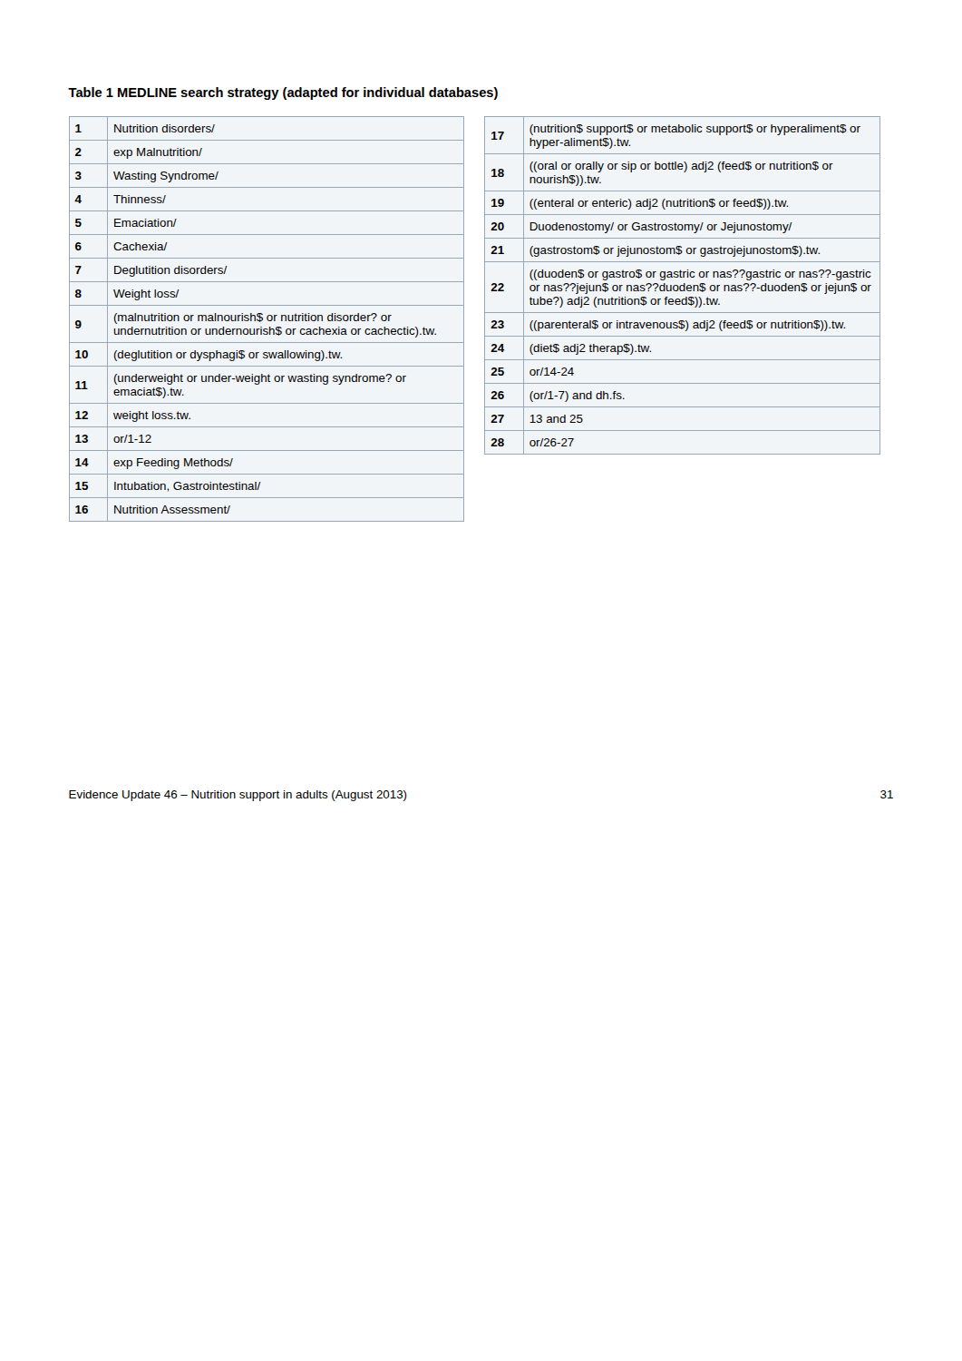Table 1 MEDLINE search strategy (adapted for individual databases)
| 1 | Nutrition disorders/ |
| 2 | exp Malnutrition/ |
| 3 | Wasting Syndrome/ |
| 4 | Thinness/ |
| 5 | Emaciation/ |
| 6 | Cachexia/ |
| 7 | Deglutition disorders/ |
| 8 | Weight loss/ |
| 9 | (malnutrition or malnourish$ or nutrition disorder? or undernutrition or undernourish$ or cachexia or cachectic).tw. |
| 10 | (deglutition or dysphagi$ or swallowing).tw. |
| 11 | (underweight or under-weight or wasting syndrome? or emaciat$).tw. |
| 12 | weight loss.tw. |
| 13 | or/1-12 |
| 14 | exp Feeding Methods/ |
| 15 | Intubation, Gastrointestinal/ |
| 16 | Nutrition Assessment/ |
| 17 | (nutrition$ support$ or metabolic support$ or hyperaliment$ or hyper-aliment$).tw. |
| 18 | ((oral or orally or sip or bottle) adj2 (feed$ or nutrition$ or nourish$)).tw. |
| 19 | ((enteral or enteric) adj2 (nutrition$ or feed$)).tw. |
| 20 | Duodenostomy/ or Gastrostomy/ or Jejunostomy/ |
| 21 | (gastrostom$ or jejunostom$ or gastrojejunostom$).tw. |
| 22 | ((duoden$ or gastro$ or gastric or nas??gastric or nas??-gastric or nas??jejun$ or nas??duoden$ or nas??-duoden$ or jejun$ or tube?) adj2 (nutrition$ or feed$)).tw. |
| 23 | ((parenteral$ or intravenous$) adj2 (feed$ or nutrition$)).tw. |
| 24 | (diet$ adj2 therap$).tw. |
| 25 | or/14-24 |
| 26 | (or/1-7) and dh.fs. |
| 27 | 13 and 25 |
| 28 | or/26-27 |
Evidence Update 46 – Nutrition support in adults (August 2013) 31